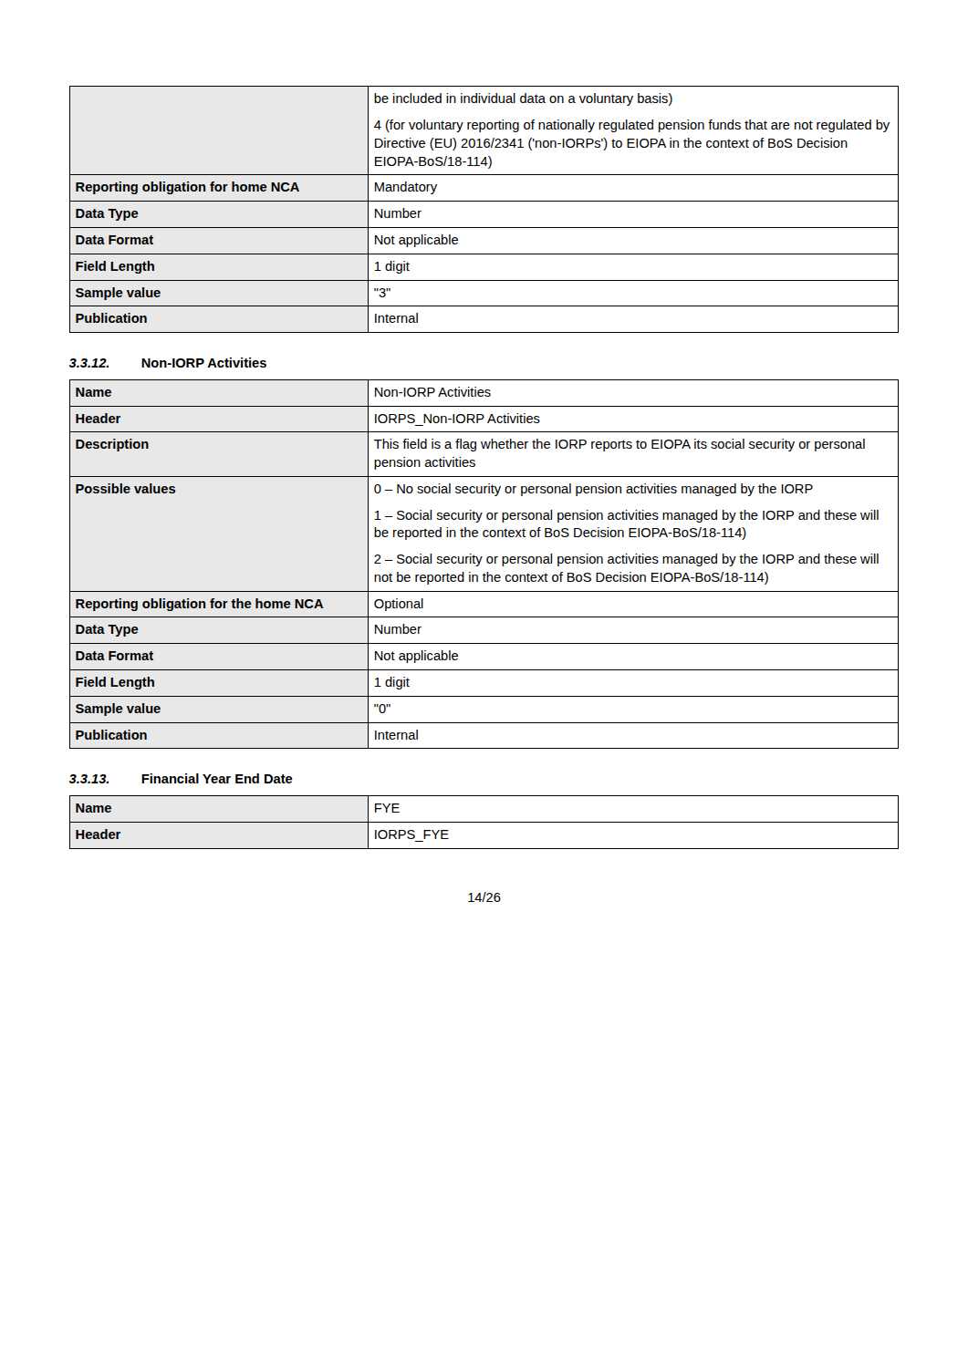| | be included in individual data on a voluntary basis) 4 (for voluntary reporting of nationally regulated pension funds that are not regulated by Directive (EU) 2016/2341 ('non-IORPs') to EIOPA in the context of BoS Decision EIOPA-BoS/18-114) |
| Reporting obligation for home NCA | Mandatory |
| Data Type | Number |
| Data Format | Not applicable |
| Field Length | 1 digit |
| Sample value | "3" |
| Publication | Internal |
3.3.12. Non-IORP Activities
| Name | Non-IORP Activities |
| Header | IORPS_Non-IORP Activities |
| Description | This field is a flag whether the IORP reports to EIOPA its social security or personal pension activities |
| Possible values | 0 – No social security or personal pension activities managed by the IORP 1 – Social security or personal pension activities managed by the IORP and these will be reported in the context of BoS Decision EIOPA-BoS/18-114) 2 – Social security or personal pension activities managed by the IORP and these will not be reported in the context of BoS Decision EIOPA-BoS/18-114) |
| Reporting obligation for the home NCA | Optional |
| Data Type | Number |
| Data Format | Not applicable |
| Field Length | 1 digit |
| Sample value | "0" |
| Publication | Internal |
3.3.13. Financial Year End Date
| Name | FYE |
| Header | IORPS_FYE |
14/26